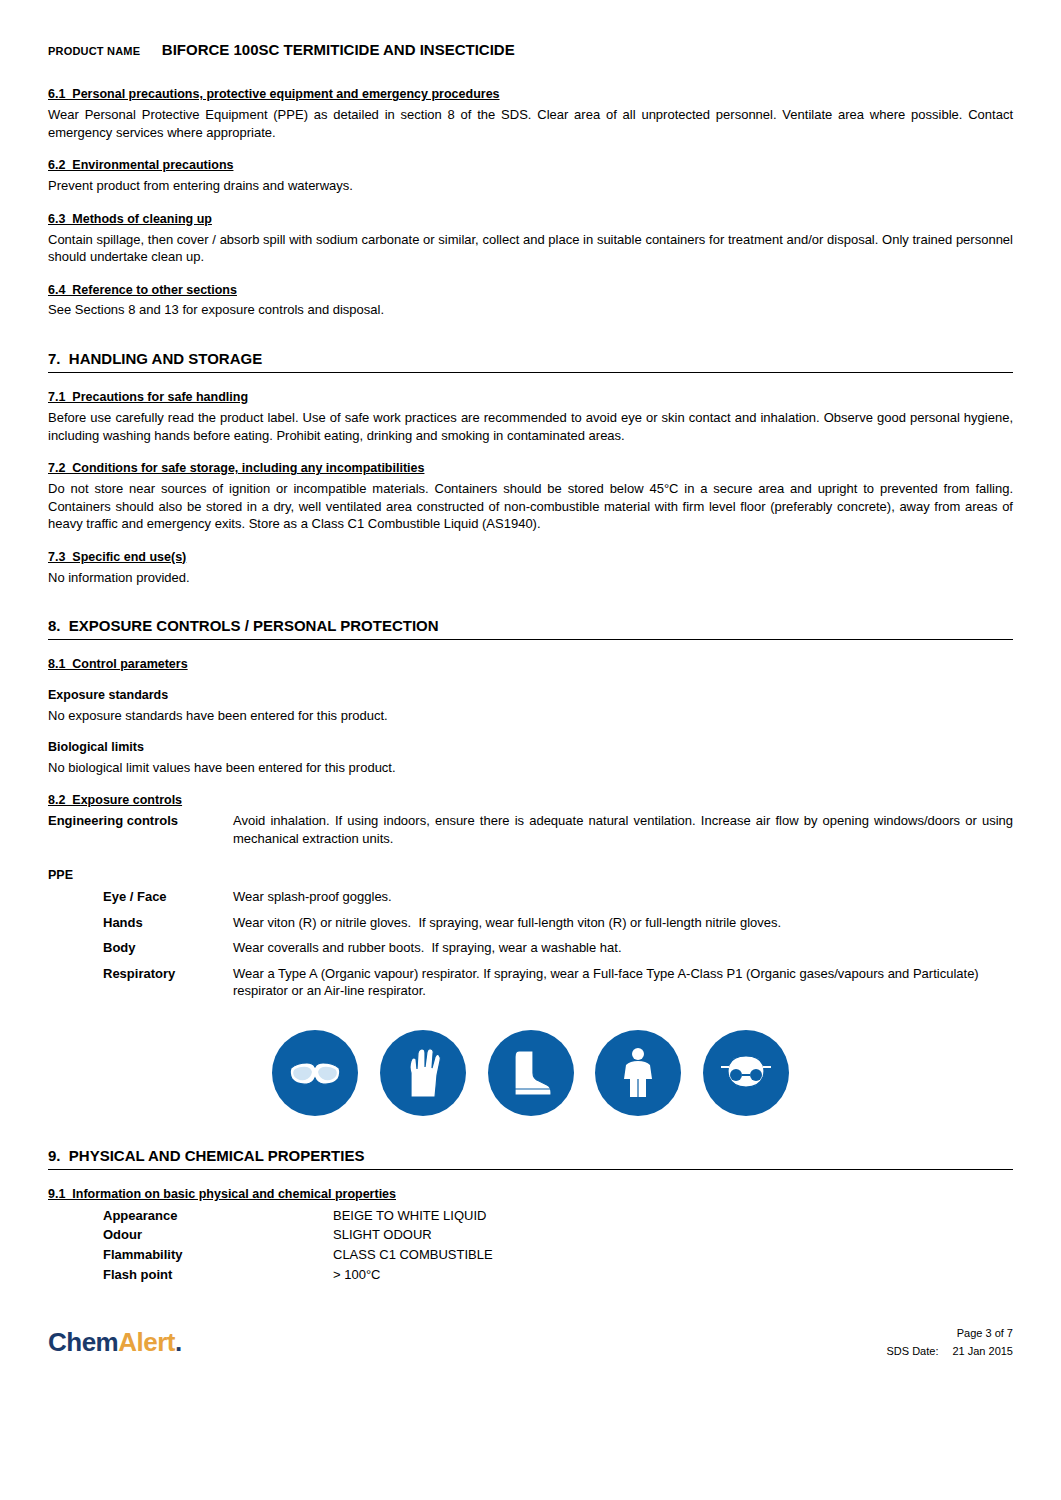PRODUCT NAME BIFORCE 100SC TERMITICIDE AND INSECTICIDE
6.1 Personal precautions, protective equipment and emergency procedures
Wear Personal Protective Equipment (PPE) as detailed in section 8 of the SDS. Clear area of all unprotected personnel. Ventilate area where possible. Contact emergency services where appropriate.
6.2 Environmental precautions
Prevent product from entering drains and waterways.
6.3 Methods of cleaning up
Contain spillage, then cover / absorb spill with sodium carbonate or similar, collect and place in suitable containers for treatment and/or disposal. Only trained personnel should undertake clean up.
6.4 Reference to other sections
See Sections 8 and 13 for exposure controls and disposal.
7. HANDLING AND STORAGE
7.1 Precautions for safe handling
Before use carefully read the product label. Use of safe work practices are recommended to avoid eye or skin contact and inhalation. Observe good personal hygiene, including washing hands before eating. Prohibit eating, drinking and smoking in contaminated areas.
7.2 Conditions for safe storage, including any incompatibilities
Do not store near sources of ignition or incompatible materials. Containers should be stored below 45°C in a secure area and upright to prevented from falling. Containers should also be stored in a dry, well ventilated area constructed of non-combustible material with firm level floor (preferably concrete), away from areas of heavy traffic and emergency exits. Store as a Class C1 Combustible Liquid (AS1940).
7.3 Specific end use(s)
No information provided.
8. EXPOSURE CONTROLS / PERSONAL PROTECTION
8.1 Control parameters
Exposure standards
No exposure standards have been entered for this product.
Biological limits
No biological limit values have been entered for this product.
8.2 Exposure controls
| Engineering controls | Avoid inhalation. If using indoors, ensure there is adequate natural ventilation. Increase air flow by opening windows/doors or using mechanical extraction units. |
PPE
| Eye / Face | Wear splash-proof goggles. |
| Hands | Wear viton (R) or nitrile gloves. If spraying, wear full-length viton (R) or full-length nitrile gloves. |
| Body | Wear coveralls and rubber boots. If spraying, wear a washable hat. |
| Respiratory | Wear a Type A (Organic vapour) respirator. If spraying, wear a Full-face Type A-Class P1 (Organic gases/vapours and Particulate) respirator or an Air-line respirator. |
9. PHYSICAL AND CHEMICAL PROPERTIES
9.1 Information on basic physical and chemical properties
| Appearance | BEIGE TO WHITE LIQUID |
| Odour | SLIGHT ODOUR |
| Flammability | CLASS C1 COMBUSTIBLE |
| Flash point | > 100°C |
Chem Alert.
| | Page 3 of 7 |
| SDS Date: | 21 Jan 2015 |